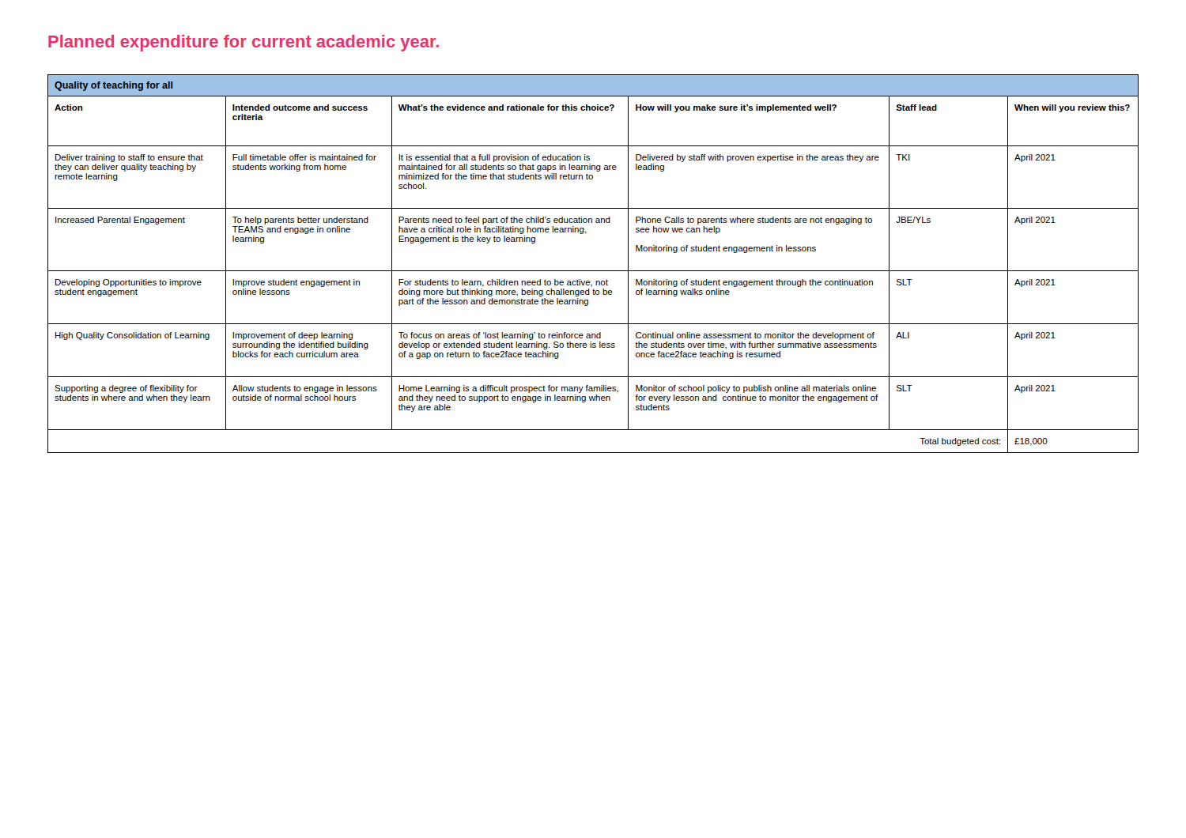Planned expenditure for current academic year.
Quality of teaching for all
| Action | Intended outcome and success criteria | What’s the evidence and rationale for this choice? | How will you make sure it’s implemented well? | Staff lead | When will you review this? |
| --- | --- | --- | --- | --- | --- |
| Deliver training to staff to ensure that they can deliver quality teaching by remote learning | Full timetable offer is maintained for students working from home | It is essential that a full provision of education is maintained for all students so that gaps in learning are minimized for the time that students will return to school. | Delivered by staff with proven expertise in the areas they are leading | TKI | April 2021 |
| Increased Parental Engagement | To help parents better understand TEAMS and engage in online learning | Parents need to feel part of the child’s education and have a critical role in facilitating home learning, Engagement is the key to learning | Phone Calls to parents where students are not engaging to see how we can help Monitoring of student engagement in lessons | JBE/YLs | April 2021 |
| Developing Opportunities to improve student engagement | Improve student engagement in online lessons | For students to learn, children need to be active, not doing more but thinking more, being challenged to be part of the lesson and demonstrate the learning | Monitoring of student engagement through the continuation of learning walks online | SLT | April 2021 |
| High Quality Consolidation of Learning | Improvement of deep learning surrounding the identified building blocks for each curriculum area | To focus on areas of ‘lost learning’ to reinforce and develop or extended student learning. So there is less of a gap on return to face2face teaching | Continual online assessment to monitor the development of the students over time, with further summative assessments once face2face teaching is resumed | ALI | April 2021 |
| Supporting a degree of flexibility for students in where and when they learn | Allow students to engage in lessons outside of normal school hours | Home Learning is a difficult prospect for many families, and they need to support to engage in learning when they are able | Monitor of school policy to publish online all materials online for every lesson and continue to monitor the engagement of students | SLT | April 2021 |
| Total budgeted cost: | £18,000 |